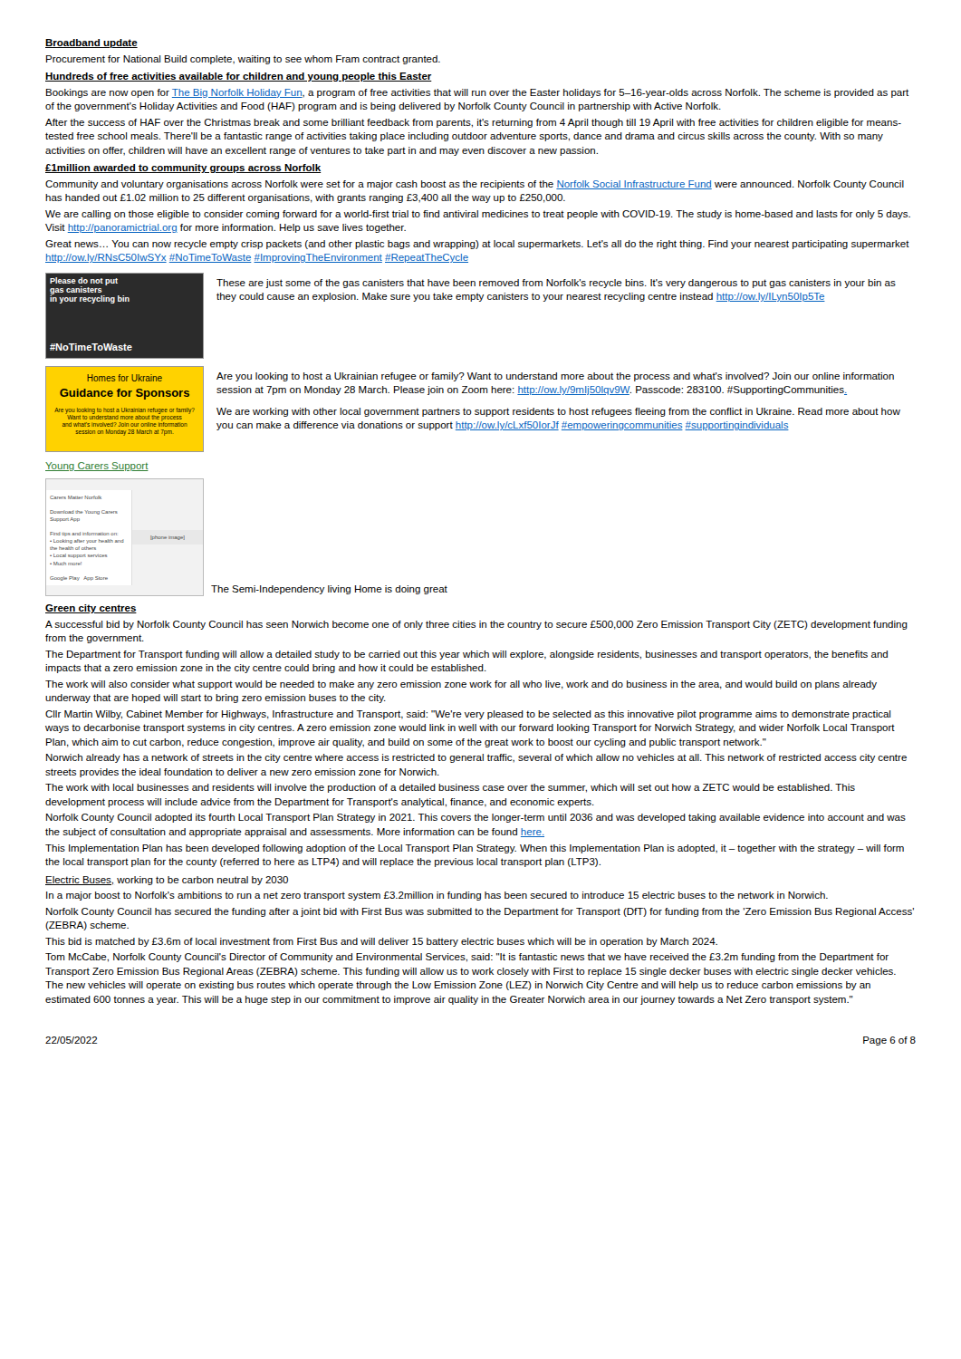Broadband update
Procurement for National Build complete, waiting to see whom Fram contract granted.
Hundreds of free activities available for children and young people this Easter
Bookings are now open for The Big Norfolk Holiday Fun, a program of free activities that will run over the Easter holidays for 5–16-year-olds across Norfolk. The scheme is provided as part of the government's Holiday Activities and Food (HAF) program and is being delivered by Norfolk County Council in partnership with Active Norfolk.
After the success of HAF over the Christmas break and some brilliant feedback from parents, it's returning from 4 April though till 19 April with free activities for children eligible for means-tested free school meals. There'll be a fantastic range of activities taking place including outdoor adventure sports, dance and drama and circus skills across the county. With so many activities on offer, children will have an excellent range of ventures to take part in and may even discover a new passion.
£1million awarded to community groups across Norfolk
Community and voluntary organisations across Norfolk were set for a major cash boost as the recipients of the Norfolk Social Infrastructure Fund were announced. Norfolk County Council has handed out £1.02 million to 25 different organisations, with grants ranging £3,400 all the way up to £250,000.
We are calling on those eligible to consider coming forward for a world-first trial to find antiviral medicines to treat people with COVID-19. The study is home-based and lasts for only 5 days. Visit http://panoramictrial.org for more information. Help us save lives together.
Great news… You can now recycle empty crisp packets (and other plastic bags and wrapping) at local supermarkets. Let's all do the right thing. Find your nearest participating supermarket http://ow.ly/RNsC50IwSYx #NoTimeToWaste #ImprovingTheEnvironment #RepeatTheCycle
Please do not put
gas canisters
in your recycling bin
#NoTimeToWaste
These are just some of the gas canisters that have been removed from Norfolk's recycle bins. It's very dangerous to put gas canisters in your bin as they could cause an explosion. Make sure you take empty canisters to your nearest recycling centre instead http://ow.ly/ILyn50Ip5Te
Homes for Ukraine
Guidance for Sponsors
Are you looking to host a Ukrainian refugee or family?
Want to understand more about the process
and what's involved? Join our online information
session on Monday 28 March at 7pm.
Are you looking to host a Ukrainian refugee or family? Want to understand more about the process and what's involved? Join our online information session at 7pm on Monday 28 March. Please join on Zoom here: http://ow.ly/9mIj50lqv9W. Passcode: 283100. #SupportingCommunities.
We are working with other local government partners to support residents to host refugees fleeing from the conflict in Ukraine. Read more about how you can make a difference via donations or support http://ow.ly/cLxf50IorJf #empoweringcommunities #supportingindividuals
Young Carers Support
Carers Matter Norfolk
Download the Young Carers Support App
Find tips and information on:
• Looking after your health and the health of others
• Local support services
• Much more!
Google Play App Store
[phone image]
The Semi-Independency living Home is doing great
Green city centres
A successful bid by Norfolk County Council has seen Norwich become one of only three cities in the country to secure £500,000 Zero Emission Transport City (ZETC) development funding from the government.
The Department for Transport funding will allow a detailed study to be carried out this year which will explore, alongside residents, businesses and transport operators, the benefits and impacts that a zero emission zone in the city centre could bring and how it could be established.
The work will also consider what support would be needed to make any zero emission zone work for all who live, work and do business in the area, and would build on plans already underway that are hoped will start to bring zero emission buses to the city.
Cllr Martin Wilby, Cabinet Member for Highways, Infrastructure and Transport, said: "We're very pleased to be selected as this innovative pilot programme aims to demonstrate practical ways to decarbonise transport systems in city centres. A zero emission zone would link in well with our forward looking Transport for Norwich Strategy, and wider Norfolk Local Transport Plan, which aim to cut carbon, reduce congestion, improve air quality, and build on some of the great work to boost our cycling and public transport network."
Norwich already has a network of streets in the city centre where access is restricted to general traffic, several of which allow no vehicles at all. This network of restricted access city centre streets provides the ideal foundation to deliver a new zero emission zone for Norwich.
The work with local businesses and residents will involve the production of a detailed business case over the summer, which will set out how a ZETC would be established. This development process will include advice from the Department for Transport's analytical, finance, and economic experts.
Norfolk County Council adopted its fourth Local Transport Plan Strategy in 2021. This covers the longer-term until 2036 and was developed taking available evidence into account and was the subject of consultation and appropriate appraisal and assessments. More information can be found here.
This Implementation Plan has been developed following adoption of the Local Transport Plan Strategy. When this Implementation Plan is adopted, it – together with the strategy – will form the local transport plan for the county (referred to here as LTP4) and will replace the previous local transport plan (LTP3).
Electric Buses, working to be carbon neutral by 2030
In a major boost to Norfolk's ambitions to run a net zero transport system £3.2million in funding has been secured to introduce 15 electric buses to the network in Norwich.
Norfolk County Council has secured the funding after a joint bid with First Bus was submitted to the Department for Transport (DfT) for funding from the 'Zero Emission Bus Regional Access' (ZEBRA) scheme.
This bid is matched by £3.6m of local investment from First Bus and will deliver 15 battery electric buses which will be in operation by March 2024.
Tom McCabe, Norfolk County Council's Director of Community and Environmental Services, said: "It is fantastic news that we have received the £3.2m funding from the Department for Transport Zero Emission Bus Regional Areas (ZEBRA) scheme. This funding will allow us to work closely with First to replace 15 single decker buses with electric single decker vehicles. The new vehicles will operate on existing bus routes which operate through the Low Emission Zone (LEZ) in Norwich City Centre and will help us to reduce carbon emissions by an estimated 600 tonnes a year. This will be a huge step in our commitment to improve air quality in the Greater Norwich area in our journey towards a Net Zero transport system."
22/05/2022
Page 6 of 8